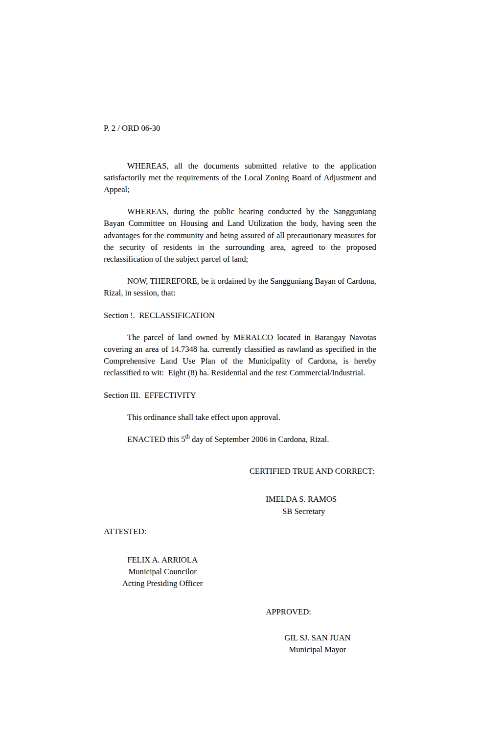P. 2 / ORD 06-30
WHEREAS, all the documents submitted relative to the application satisfactorily met the requirements of the Local Zoning Board of Adjustment and Appeal;
WHEREAS, during the public hearing conducted by the Sangguniang Bayan Committee on Housing and Land Utilization the body, having seen the advantages for the community and being assured of all precautionary measures for the security of residents in the surrounding area, agreed to the proposed reclassification of the subject parcel of land;
NOW, THEREFORE, be it ordained by the Sangguniang Bayan of Cardona, Rizal, in session, that:
Section !. RECLASSIFICATION
The parcel of land owned by MERALCO located in Barangay Navotas covering an area of 14.7348 ha. currently classified as rawland as specified in the Comprehensive Land Use Plan of the Municipality of Cardona, is hereby reclassified to wit: Eight (8) ha. Residential and the rest Commercial/Industrial.
Section III. EFFECTIVITY
This ordinance shall take effect upon approval.
ENACTED this 5th day of September 2006 in Cardona, Rizal.
CERTIFIED TRUE AND CORRECT:
IMELDA S. RAMOS
SB Secretary
ATTESTED:
FELIX A. ARRIOLA
Municipal Councilor
Acting Presiding Officer
APPROVED:
GIL SJ. SAN JUAN
Municipal Mayor